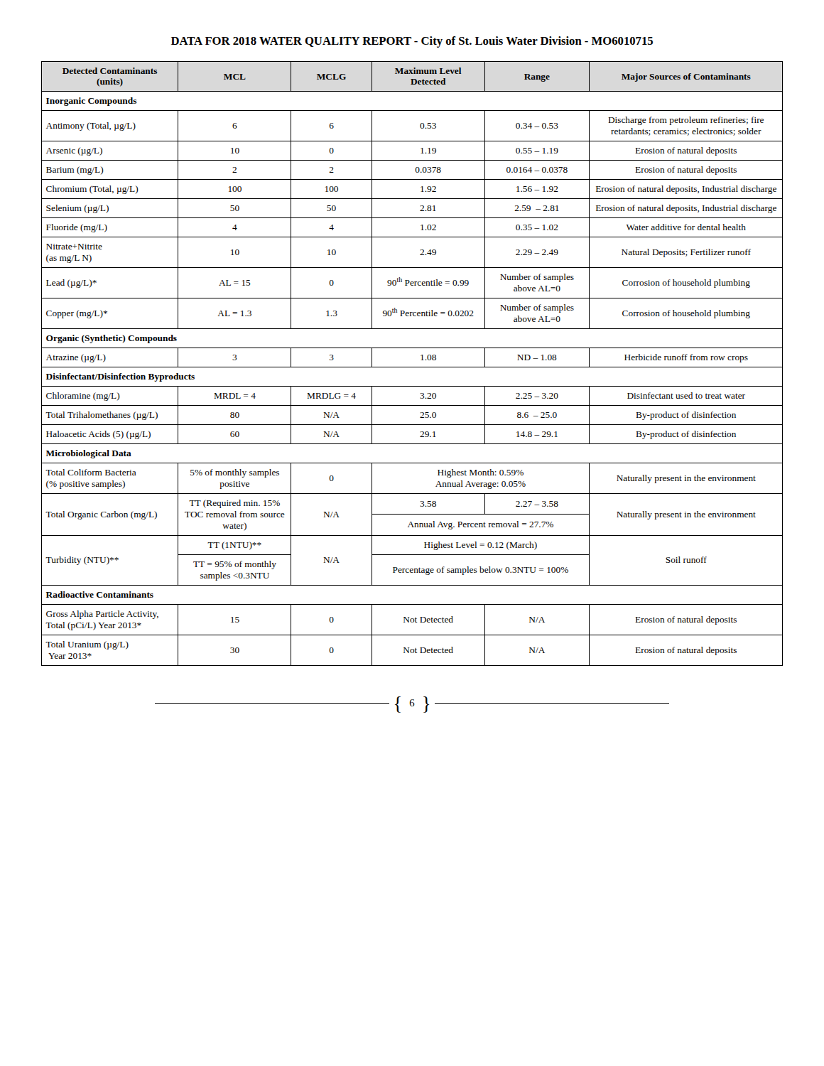DATA FOR 2018 WATER QUALITY REPORT - City of St. Louis Water Division - MO6010715
| Detected Contaminants (units) | MCL | MCLG | Maximum Level Detected | Range | Major Sources of Contaminants |
| --- | --- | --- | --- | --- | --- |
| Inorganic Compounds |
| Antimony (Total, µg/L) | 6 | 6 | 0.53 | 0.34 – 0.53 | Discharge from petroleum refineries; fire retardants; ceramics; electronics; solder |
| Arsenic (µg/L) | 10 | 0 | 1.19 | 0.55 – 1.19 | Erosion of natural deposits |
| Barium (mg/L) | 2 | 2 | 0.0378 | 0.0164 – 0.0378 | Erosion of natural deposits |
| Chromium (Total, µg/L) | 100 | 100 | 1.92 | 1.56 – 1.92 | Erosion of natural deposits, Industrial discharge |
| Selenium (µg/L) | 50 | 50 | 2.81 | 2.59 – 2.81 | Erosion of natural deposits, Industrial discharge |
| Fluoride (mg/L) | 4 | 4 | 1.02 | 0.35 – 1.02 | Water additive for dental health |
| Nitrate+Nitrite (as mg/L N) | 10 | 10 | 2.49 | 2.29 – 2.49 | Natural Deposits; Fertilizer runoff |
| Lead (µg/L)* | AL = 15 | 0 | 90 th Percentile = 0.99 | Number of samples above AL=0 | Corrosion of household plumbing |
| Copper (mg/L)* | AL = 1.3 | 1.3 | 90 th Percentile = 0.0202 | Number of samples above AL=0 | Corrosion of household plumbing |
| Organic (Synthetic) Compounds |
| Atrazine (µg/L) | 3 | 3 | 1.08 | ND – 1.08 | Herbicide runoff from row crops |
| Disinfectant/Disinfection Byproducts |
| Chloramine (mg/L) | MRDL = 4 | MRDLG = 4 | 3.20 | 2.25 – 3.20 | Disinfectant used to treat water |
| Total Trihalomethanes (µg/L) | 80 | N/A | 25.0 | 8.6 – 25.0 | By-product of disinfection |
| Haloacetic Acids (5) (µg/L) | 60 | N/A | 29.1 | 14.8 – 29.1 | By-product of disinfection |
| Microbiological Data |
| Total Coliform Bacteria (% positive samples) | 5% of monthly samples positive | 0 | Highest Month: 0.59% Annual Average: 0.05% | Naturally present in the environment |
| Total Organic Carbon (mg/L) | TT (Required min. 15% TOC removal from source water) | N/A | 3.58 | 2.27 – 3.58 | Naturally present in the environment |
| Annual Avg. Percent removal = 27.7% |
| Turbidity (NTU)** | TT (1NTU)** | N/A | Highest Level = 0.12 (March) | Soil runoff |
| TT = 95% of monthly samples <0.3NTU | Percentage of samples below 0.3NTU = 100% |
| Radioactive Contaminants |
| Gross Alpha Particle Activity, Total (pCi/L) Year 2013* | 15 | 0 | Not Detected | N/A | Erosion of natural deposits |
| Total Uranium (µg/L) Year 2013* | 30 | 0 | Not Detected | N/A | Erosion of natural deposits |
{ 6 }